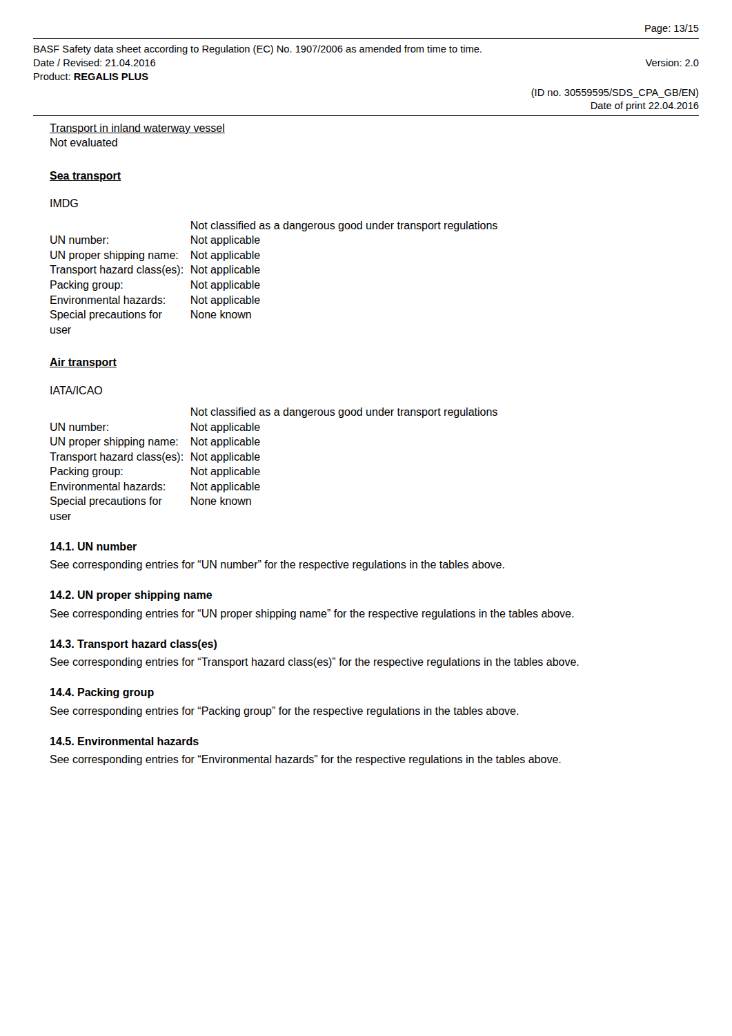Page: 13/15
BASF Safety data sheet according to Regulation (EC) No. 1907/2006 as amended from time to time.
Date / Revised: 21.04.2016 Version: 2.0
Product: REGALIS PLUS
(ID no. 30559595/SDS_CPA_GB/EN)
Date of print 22.04.2016
Transport in inland waterway vessel
Not evaluated
Sea transport
IMDG
| | Not classified as a dangerous good under transport regulations |
| UN number: | Not applicable |
| UN proper shipping name: | Not applicable |
| Transport hazard class(es): | Not applicable |
| Packing group: | Not applicable |
| Environmental hazards: | Not applicable |
| Special precautions for user | None known |
Air transport
IATA/ICAO
| | Not classified as a dangerous good under transport regulations |
| UN number: | Not applicable |
| UN proper shipping name: | Not applicable |
| Transport hazard class(es): | Not applicable |
| Packing group: | Not applicable |
| Environmental hazards: | Not applicable |
| Special precautions for user | None known |
14.1. UN number
See corresponding entries for “UN number” for the respective regulations in the tables above.
14.2. UN proper shipping name
See corresponding entries for “UN proper shipping name” for the respective regulations in the tables above.
14.3. Transport hazard class(es)
See corresponding entries for “Transport hazard class(es)” for the respective regulations in the tables above.
14.4. Packing group
See corresponding entries for “Packing group” for the respective regulations in the tables above.
14.5. Environmental hazards
See corresponding entries for “Environmental hazards” for the respective regulations in the tables above.